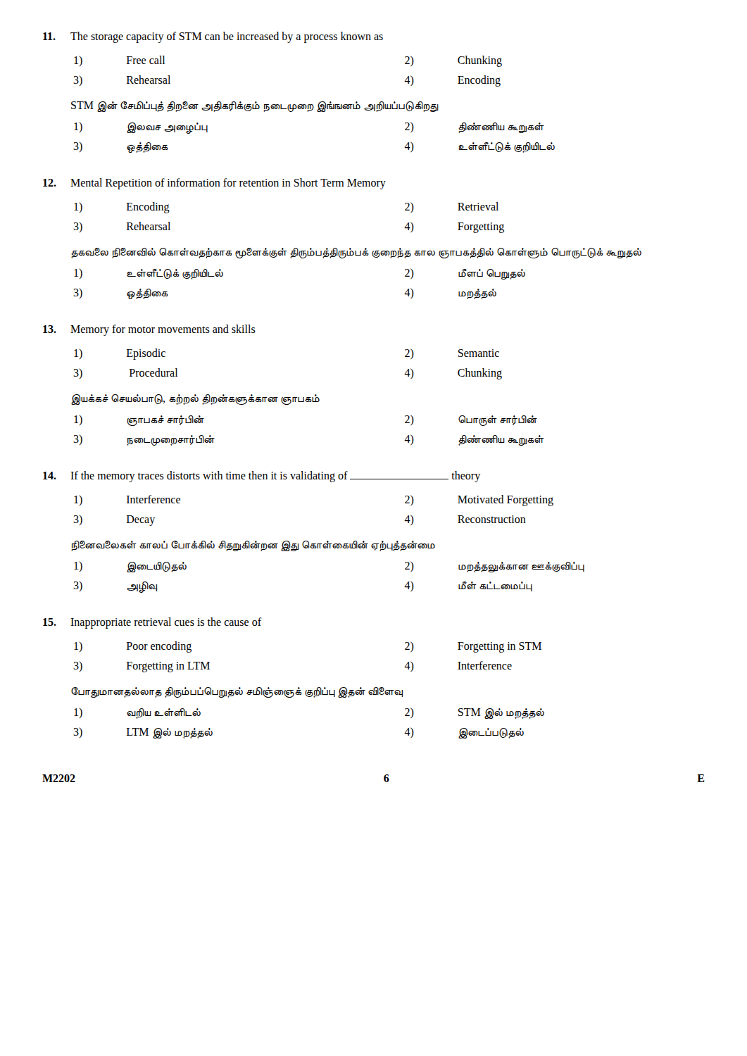11.
The storage capacity of STM can be increased by a process known as
| 1) | Free call | 2) | Chunking |
| 3) | Rehearsal | 4) | Encoding |
STM இன் சேமிப்புத் திறனை அதிகரிக்கும் நடைமுறை இங்ஙனம் அறியப்படுகிறது
| 1) | இலவச அழைப்பு | 2) | திண்ணிய கூறுகள் |
| 3) | ஒத்திகை | 4) | உள்ளீட்டுக் குறியிடல் |
12.
Mental Repetition of information for retention in Short Term Memory
| 1) | Encoding | 2) | Retrieval |
| 3) | Rehearsal | 4) | Forgetting |
தகவலை நினைவில் கொள்வதற்காக மூளைக்குள் திரும்பத்திரும்பக் குறைந்த கால ஞாபகத்தில் கொள்ளும் பொருட்டுக் கூறுதல்
| 1) | உள்ளீட்டுக் குறியிடல் | 2) | மீளப் பெறுதல் |
| 3) | ஒத்திகை | 4) | மறத்தல் |
13.
Memory for motor movements and skills
| 1) | Episodic | 2) | Semantic |
| 3) | Procedural | 4) | Chunking |
இயக்கச் செயல்பாடு, கற்றல் திறன்களுக்கான ஞாபகம்
| 1) | ஞாபகச் சார்பின் | 2) | பொருள் சார்பின் |
| 3) | நடைமுறைசார்பின் | 4) | திண்ணிய கூறுகள் |
14.
If the memory traces distorts with time then it is validating of theory
| 1) | Interference | 2) | Motivated Forgetting |
| 3) | Decay | 4) | Reconstruction |
நினைவலைகள் காலப் போக்கில் சிதறுகின்றன இது கொள்கையின் ஏற்புத்தன்மை
| 1) | இடையிடுதல் | 2) | மறத்தலுக்கான ஊக்குவிப்பு |
| 3) | அழிவு | 4) | மீள் கட்டமைப்பு |
15.
Inappropriate retrieval cues is the cause of
| 1) | Poor encoding | 2) | Forgetting in STM |
| 3) | Forgetting in LTM | 4) | Interference |
போதுமானதல்லாத திரும்பப்பெறுதல் சமிஞ்ஞைக் குறிப்பு இதன் விளைவு
| 1) | வறிய உள்ளிடல் | 2) | STM இல் மறத்தல் |
| 3) | LTM இல் மறத்தல் | 4) | இடைப்படுதல் |
M2202
6
E